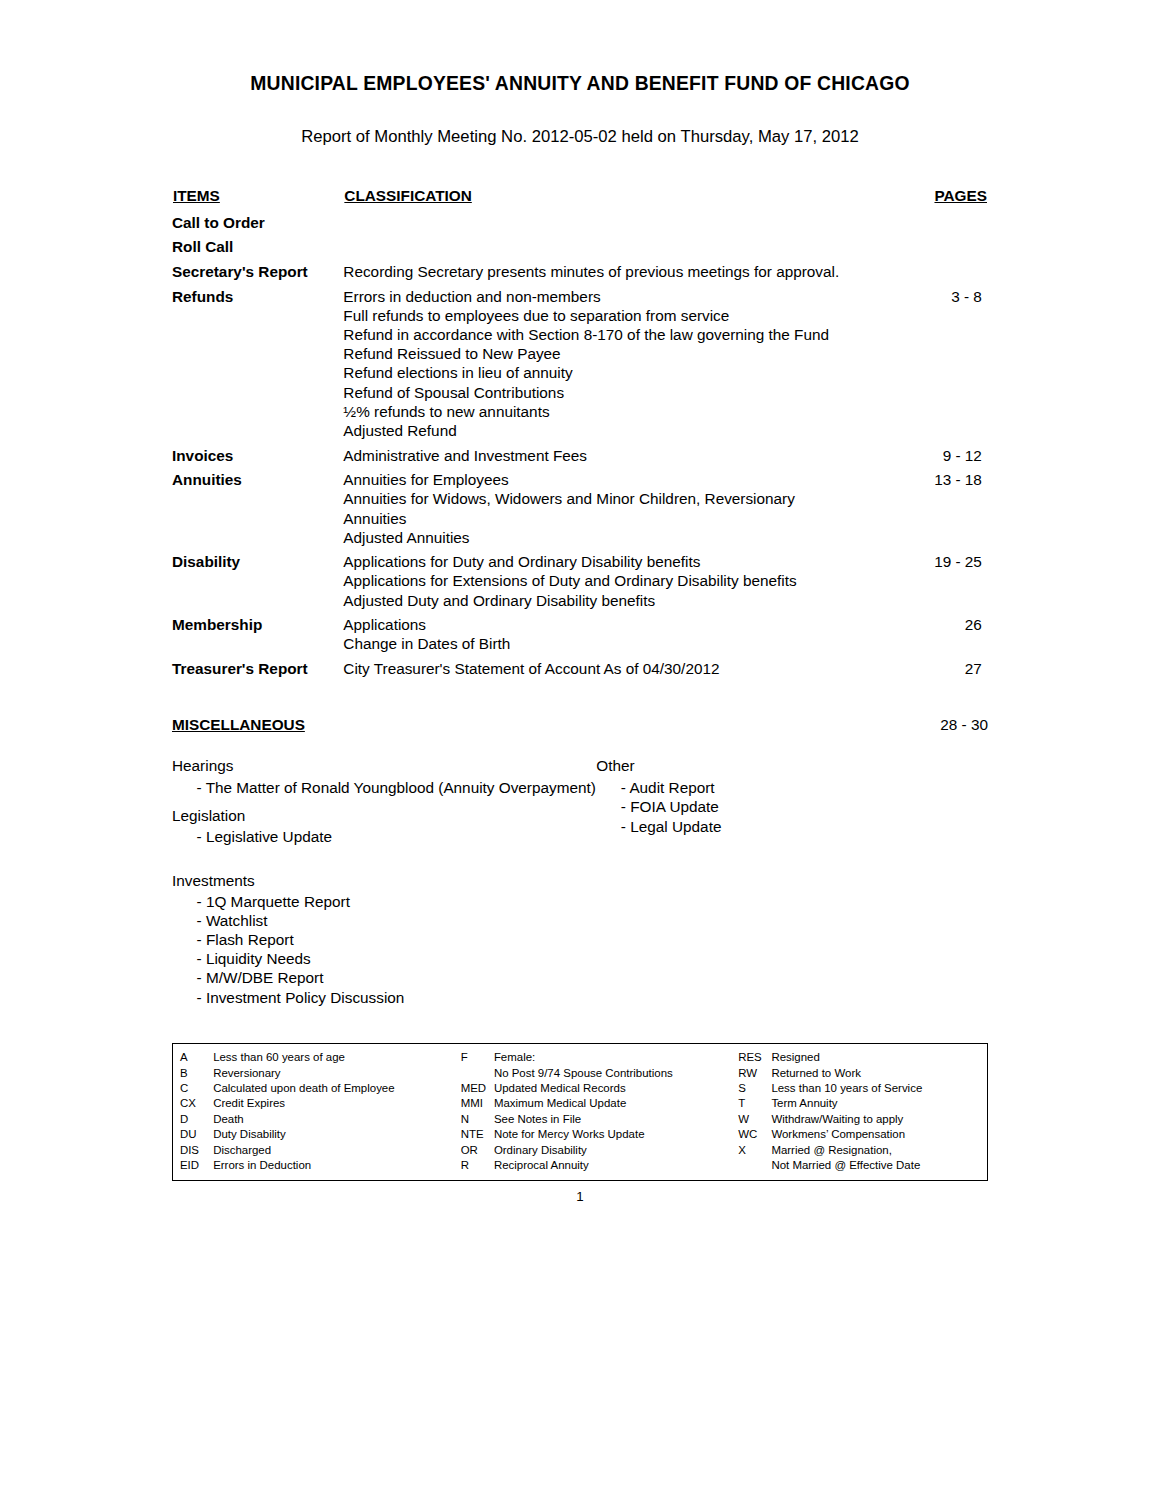MUNICIPAL EMPLOYEES' ANNUITY AND BENEFIT FUND OF CHICAGO
Report of Monthly Meeting No. 2012-05-02 held on Thursday, May 17, 2012
| ITEMS | CLASSIFICATION | PAGES |
| --- | --- | --- |
| Call to Order | | |
| Roll Call | | |
| Secretary's Report | Recording Secretary presents minutes of previous meetings for approval. | |
| Refunds | Errors in deduction and non-members Full refunds to employees due to separation from service Refund in accordance with Section 8-170 of the law governing the Fund Refund Reissued to New Payee Refund elections in lieu of annuity Refund of Spousal Contributions ½% refunds to new annuitants Adjusted Refund | 3 - 8 |
| Invoices | Administrative and Investment Fees | 9 - 12 |
| Annuities | Annuities for Employees Annuities for Widows, Widowers and Minor Children, Reversionary Annuities Adjusted Annuities | 13 - 18 |
| Disability | Applications for Duty and Ordinary Disability benefits Applications for Extensions of Duty and Ordinary Disability benefits Adjusted Duty and Ordinary Disability benefits | 19 - 25 |
| Membership | Applications Change in Dates of Birth | 26 |
| Treasurer's Report | City Treasurer's Statement of Account As of 04/30/2012 | 27 |
28 - 30 MISCELLANEOUS
| Hearings The Matter of Ronald Youngblood (Annuity Overpayment) Legislation Legislative Update | Other Audit Report FOIA Update Legal Update |
Investments
1Q Marquette Report
Watchlist
Flash Report
Liquidity Needs
M/W/DBE Report
Investment Policy Discussion
| A | Less than 60 years of age | F | Female: | RES | Resigned |
| B | Reversionary | | No Post 9/74 Spouse Contributions | RW | Returned to Work |
| C | Calculated upon death of Employee | MED | Updated Medical Records | S | Less than 10 years of Service |
| CX | Credit Expires | MMI | Maximum Medical Update | T | Term Annuity |
| D | Death | N | See Notes in File | W | Withdraw/Waiting to apply |
| DU | Duty Disability | NTE | Note for Mercy Works Update | WC | Workmens’ Compensation |
| DIS | Discharged | OR | Ordinary Disability | X | Married @ Resignation, |
| EID | Errors in Deduction | R | Reciprocal Annuity | | Not Married @ Effective Date |
1